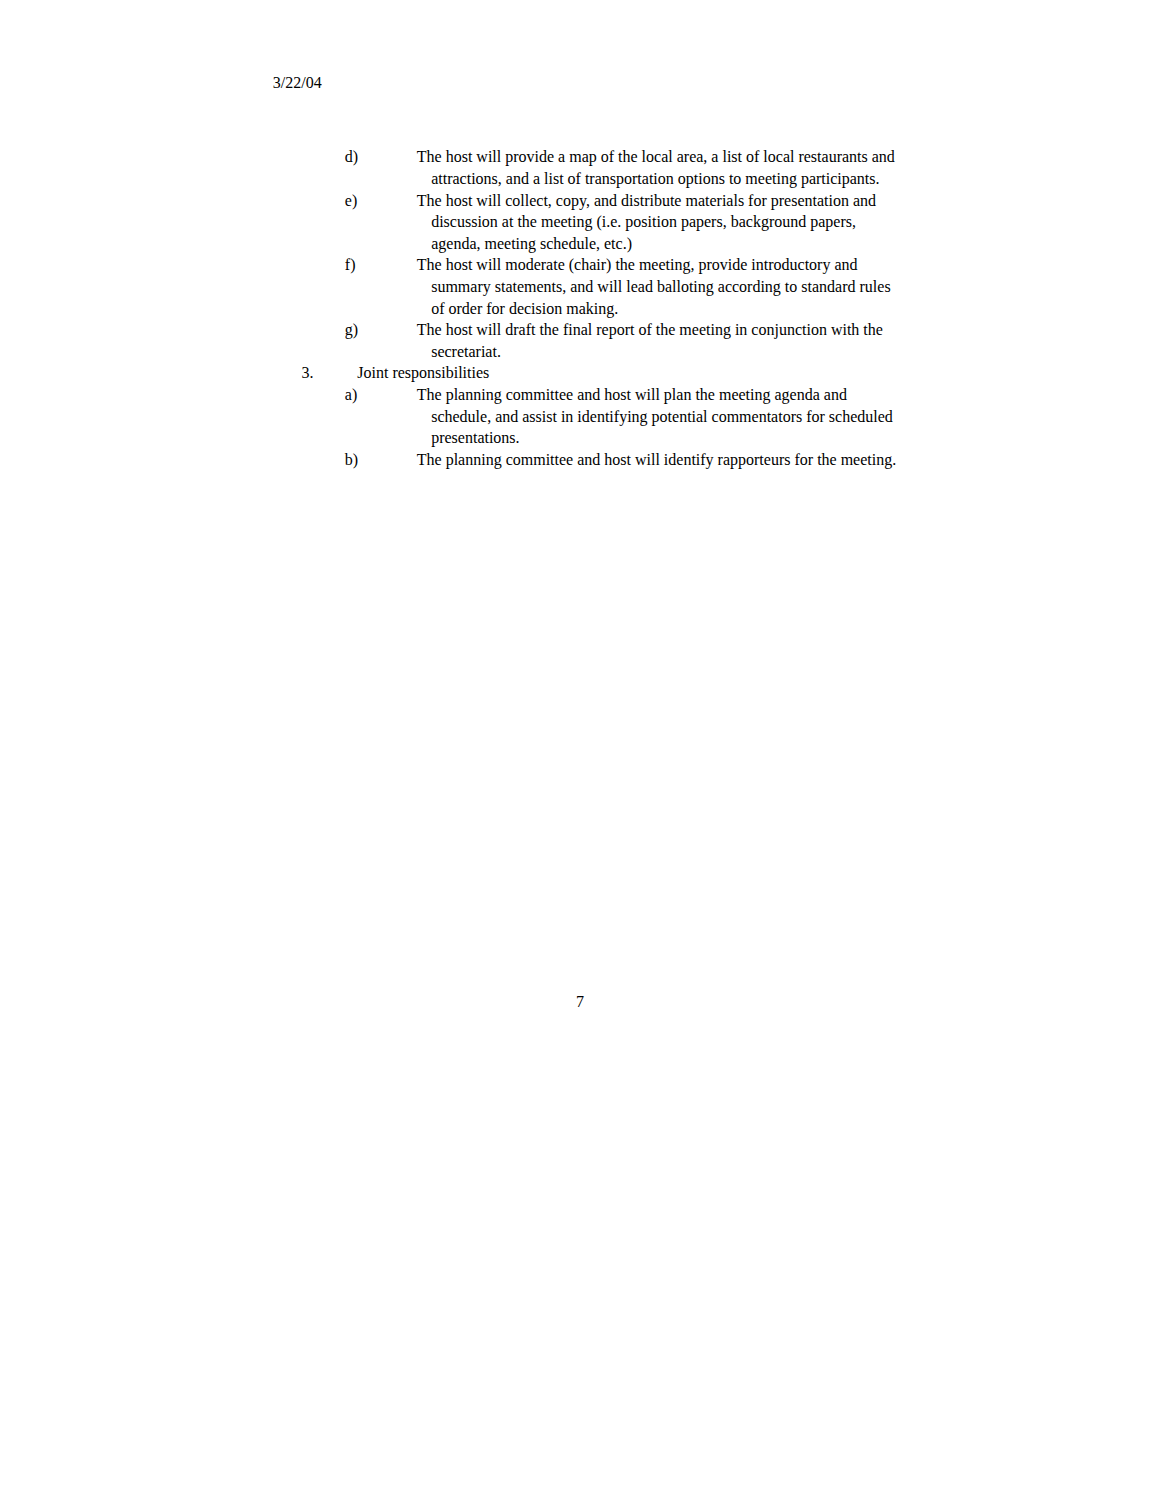3/22/04
d) The host will provide a map of the local area, a list of local restaurants and attractions, and a list of transportation options to meeting participants.
e) The host will collect, copy, and distribute materials for presentation and discussion at the meeting (i.e. position papers, background papers, agenda, meeting schedule, etc.)
f) The host will moderate (chair) the meeting, provide introductory and summary statements, and will lead balloting according to standard rules of order for decision making.
g) The host will draft the final report of the meeting in conjunction with the secretariat.
3. Joint responsibilities
a) The planning committee and host will plan the meeting agenda and schedule, and assist in identifying potential commentators for scheduled presentations.
b) The planning committee and host will identify rapporteurs for the meeting.
7